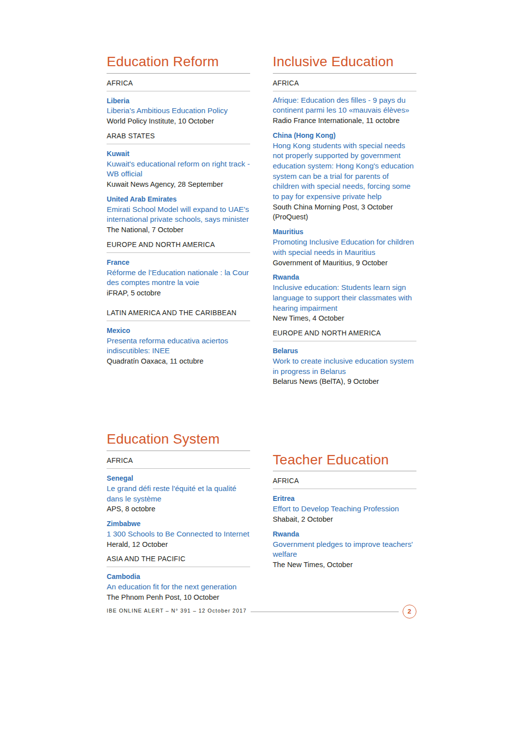Education Reform
AFRICA
Liberia
Liberia’s Ambitious Education Policy
World Policy Institute, 10 October
ARAB STATES
Kuwait
Kuwait's educational reform on right track - WB official
Kuwait News Agency, 28 September
United Arab Emirates
Emirati School Model will expand to UAE's international private schools, says minister
The National, 7 October
EUROPE AND NORTH AMERICA
France
Réforme de l’Education nationale : la Cour des comptes montre la voie
iFRAP, 5 octobre
LATIN AMERICA AND THE CARIBBEAN
Mexico
Presenta reforma educativa aciertos indiscutibles: INEE
Quadratín Oaxaca, 11 octubre
Education System
AFRICA
Senegal
Le grand défi reste l'équité et la qualité dans le système
APS, 8 octobre
Zimbabwe
1 300 Schools to Be Connected to Internet
Herald, 12 October
ASIA AND THE PACIFIC
Cambodia
An education fit for the next generation
The Phnom Penh Post, 10 October
Inclusive Education
AFRICA
Afrique: Education des filles - 9 pays du continent parmi les 10 «mauvais élèves»
Radio France Internationale, 11 octobre
China (Hong Kong)
Hong Kong students with special needs not properly supported by government education system: Hong Kong's education system can be a trial for parents of children with special needs, forcing some to pay for expensive private help
South China Morning Post, 3 October (ProQuest)
Mauritius
Promoting Inclusive Education for children with special needs in Mauritius
Government of Mauritius, 9 October
Rwanda
Inclusive education: Students learn sign language to support their classmates with hearing impairment
New Times, 4 October
EUROPE AND NORTH AMERICA
Belarus
Work to create inclusive education system in progress in Belarus
Belarus News (BelTA), 9 October
Teacher Education
AFRICA
Eritrea
Effort to Develop Teaching Profession
Shabait, 2 October
Rwanda
Government pledges to improve teachers' welfare
The New Times, October
IBE ONLINE ALERT – N° 391 – 12 October 2017
2